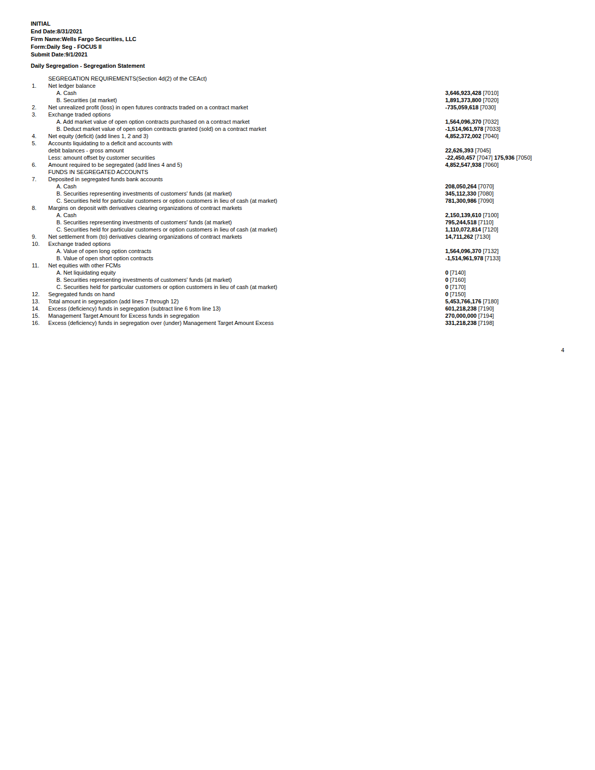INITIAL
End Date:8/31/2021
Firm Name:Wells Fargo Securities, LLC
Form:Daily Seg - FOCUS II
Submit Date:9/1/2021
Daily Segregation - Segregation Statement
| | SEGREGATION REQUIREMENTS(Section 4d(2) of the CEAct) | |
| 1. | Net ledger balance | |
| | A. Cash | 3,646,923,428 [7010] |
| | B. Securities (at market) | 1,891,373,800 [7020] |
| 2. | Net unrealized profit (loss) in open futures contracts traded on a contract market | -735,059,618 [7030] |
| 3. | Exchange traded options | |
| | A. Add market value of open option contracts purchased on a contract market | 1,564,096,370 [7032] |
| | B. Deduct market value of open option contracts granted (sold) on a contract market | -1,514,961,978 [7033] |
| 4. | Net equity (deficit) (add lines 1, 2 and 3) | 4,852,372,002 [7040] |
| 5. | Accounts liquidating to a deficit and accounts with | |
| | debit balances - gross amount | 22,626,393 [7045] |
| | Less: amount offset by customer securities | -22,450,457 [7047] 175,936 [7050] |
| 6. | Amount required to be segregated (add lines 4 and 5) | 4,852,547,938 [7060] |
| | FUNDS IN SEGREGATED ACCOUNTS | |
| 7. | Deposited in segregated funds bank accounts | |
| | A. Cash | 208,050,264 [7070] |
| | B. Securities representing investments of customers' funds (at market) | 345,112,330 [7080] |
| | C. Securities held for particular customers or option customers in lieu of cash (at market) | 781,300,986 [7090] |
| 8. | Margins on deposit with derivatives clearing organizations of contract markets | |
| | A. Cash | 2,150,139,610 [7100] |
| | B. Securities representing investments of customers' funds (at market) | 795,244,518 [7110] |
| | C. Securities held for particular customers or option customers in lieu of cash (at market) | 1,110,072,814 [7120] |
| 9. | Net settlement from (to) derivatives clearing organizations of contract markets | 14,711,262 [7130] |
| 10. | Exchange traded options | |
| | A. Value of open long option contracts | 1,564,096,370 [7132] |
| | B. Value of open short option contracts | -1,514,961,978 [7133] |
| 11. | Net equities with other FCMs | |
| | A. Net liquidating equity | 0 [7140] |
| | B. Securities representing investments of customers' funds (at market) | 0 [7160] |
| | C. Securities held for particular customers or option customers in lieu of cash (at market) | 0 [7170] |
| 12. | Segregated funds on hand | 0 [7150] |
| 13. | Total amount in segregation (add lines 7 through 12) | 5,453,766,176 [7180] |
| 14. | Excess (deficiency) funds in segregation (subtract line 6 from line 13) | 601,218,238 [7190] |
| 15. | Management Target Amount for Excess funds in segregation | 270,000,000 [7194] |
| 16. | Excess (deficiency) funds in segregation over (under) Management Target Amount Excess | 331,218,238 [7198] |
4